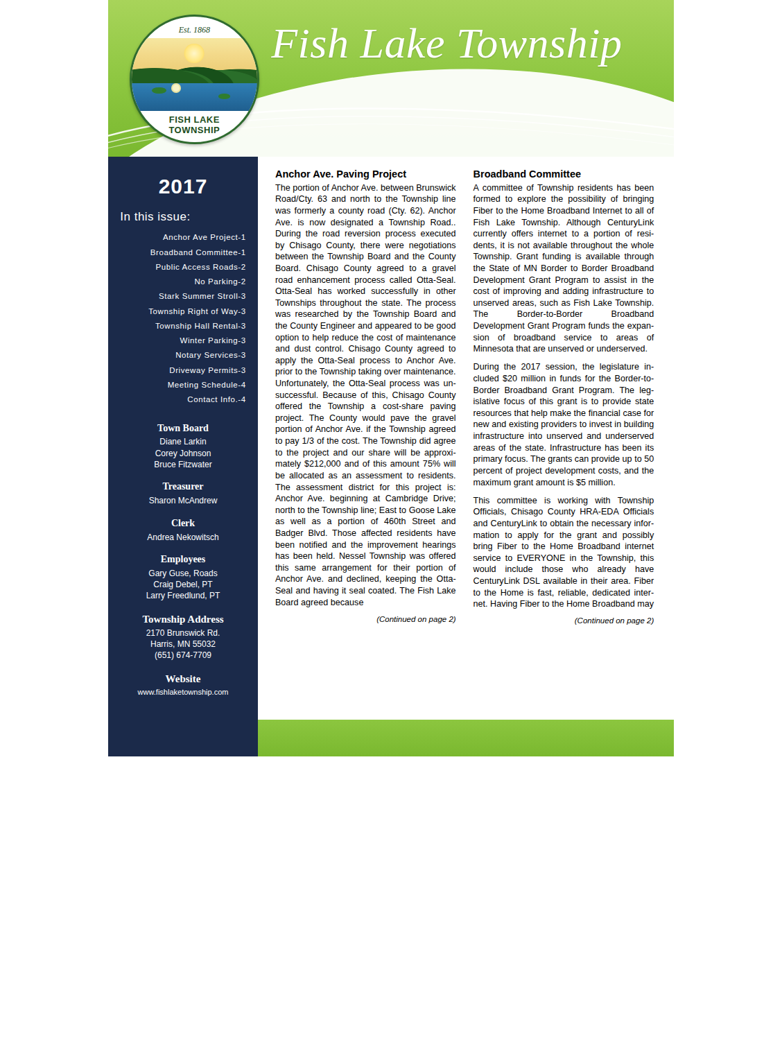Fish Lake Township
Est. 1868
FISH LAKE
TOWNSHIP
2017
In this issue:
Anchor Ave Project-1
Broadband Committee-1
Public Access Roads-2
No Parking-2
Stark Summer Stroll-3
Township Right of Way-3
Township Hall Rental-3
Winter Parking-3
Notary Services-3
Driveway Permits-3
Meeting Schedule-4
Contact Info.-4
Town Board
Diane Larkin
Corey Johnson
Bruce Fitzwater
Treasurer
Sharon McAndrew
Clerk
Andrea Nekowitsch
Employees
Gary Guse, Roads
Craig Debel, PT
Larry Freedlund, PT
Township Address
2170 Brunswick Rd.
Harris, MN 55032
(651) 674-7709
Website
www.fishlaketownship.com
Anchor Ave. Paving Project
The portion of Anchor Ave. between Brunswick Road/Cty. 63 and north to the Township line was formerly a county road (Cty. 62). Anchor Ave. is now designated a Township Road.. During the road reversion process executed by Chisago County, there were negotiations between the Township Board and the County Board. Chisago County agreed to a gravel road enhancement process called Otta-Seal. Otta-Seal has worked successfully in other Townships throughout the state. The process was researched by the Township Board and the County Engineer and appeared to be good option to help reduce the cost of maintenance and dust control. Chisago County agreed to apply the Otta-Seal process to Anchor Ave. prior to the Township taking over maintenance. Unfortunately, the Otta-Seal process was unsuccessful. Because of this, Chisago County offered the Township a cost-share paving project. The County would pave the gravel portion of Anchor Ave. if the Township agreed to pay 1/3 of the cost. The Township did agree to the project and our share will be approximately $212,000 and of this amount 75% will be allocated as an assessment to residents. The assessment district for this project is: Anchor Ave. beginning at Cambridge Drive; north to the Township line; East to Goose Lake as well as a portion of 460th Street and Badger Blvd. Those affected residents have been notified and the improvement hearings has been held. Nessel Township was offered this same arrangement for their portion of Anchor Ave. and declined, keeping the Otta-Seal and having it seal coated. The Fish Lake Board agreed because
(Continued on page 2)
Broadband Committee
A committee of Township residents has been formed to explore the possibility of bringing Fiber to the Home Broadband Internet to all of Fish Lake Township. Although CenturyLink currently offers internet to a portion of residents, it is not available throughout the whole Township. Grant funding is available through the State of MN Border to Border Broadband Development Grant Program to assist in the cost of improving and adding infrastructure to unserved areas, such as Fish Lake Township. The Border-to-Border Broadband Development Grant Program funds the expansion of broadband service to areas of Minnesota that are unserved or underserved.
During the 2017 session, the legislature included $20 million in funds for the Border-to-Border Broadband Grant Program. The legislative focus of this grant is to provide state resources that help make the financial case for new and existing providers to invest in building infrastructure into unserved and underserved areas of the state. Infrastructure has been its primary focus. The grants can provide up to 50 percent of project development costs, and the maximum grant amount is $5 million.
This committee is working with Township Officials, Chisago County HRA-EDA Officials and CenturyLink to obtain the necessary information to apply for the grant and possibly bring Fiber to the Home Broadband internet service to EVERYONE in the Township, this would include those who already have CenturyLink DSL available in their area. Fiber to the Home is fast, reliable, dedicated internet. Having Fiber to the Home Broadband may
(Continued on page 2)